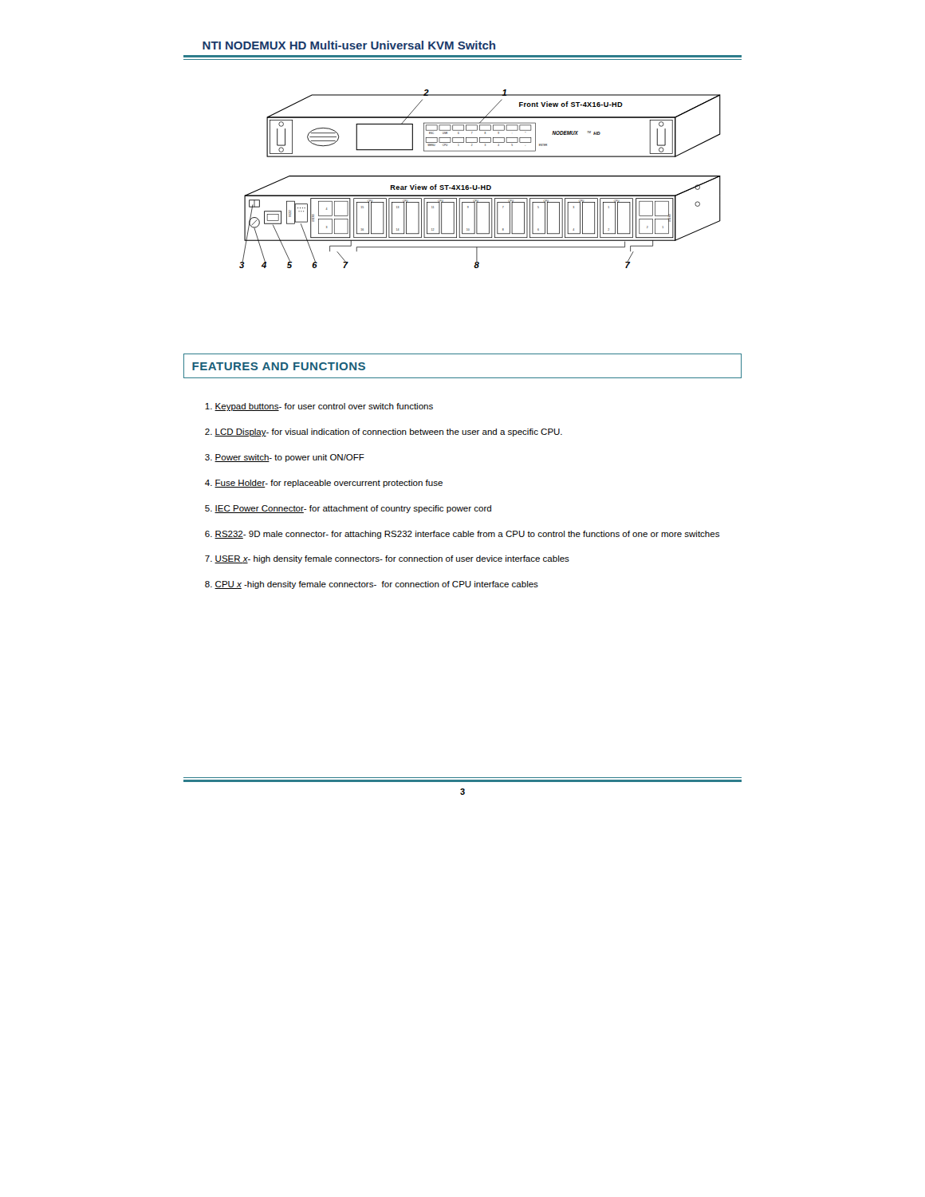NTI NODEMUX HD Multi-user Universal KVM Switch
ESC USR 6 7 8 9 ↑ * MENU CPU 1 2 3 4 5 ↓ ENTER NODEMUX TM HD Front View of ST-4X16-U-HD 1 2 Rear View of ST-4X16-U-HD RS232 USERS 4 3 CPU CPU CPU CPU CPU CPU CPU CPU 1516 1314 1112 910 78 56 34 12 2 1 USERS 3 4 5 6 7 8 7
FEATURES AND FUNCTIONS
Keypad buttons- for user control over switch functions
LCD Display- for visual indication of connection between the user and a specific CPU.
Power switch- to power unit ON/OFF
Fuse Holder- for replaceable overcurrent protection fuse
IEC Power Connector- for attachment of country specific power cord
RS232- 9D male connector- for attaching RS232 interface cable from a CPU to control the functions of one or more switches
USER x- high density female connectors- for connection of user device interface cables
CPU x -high density female connectors- for connection of CPU interface cables
3